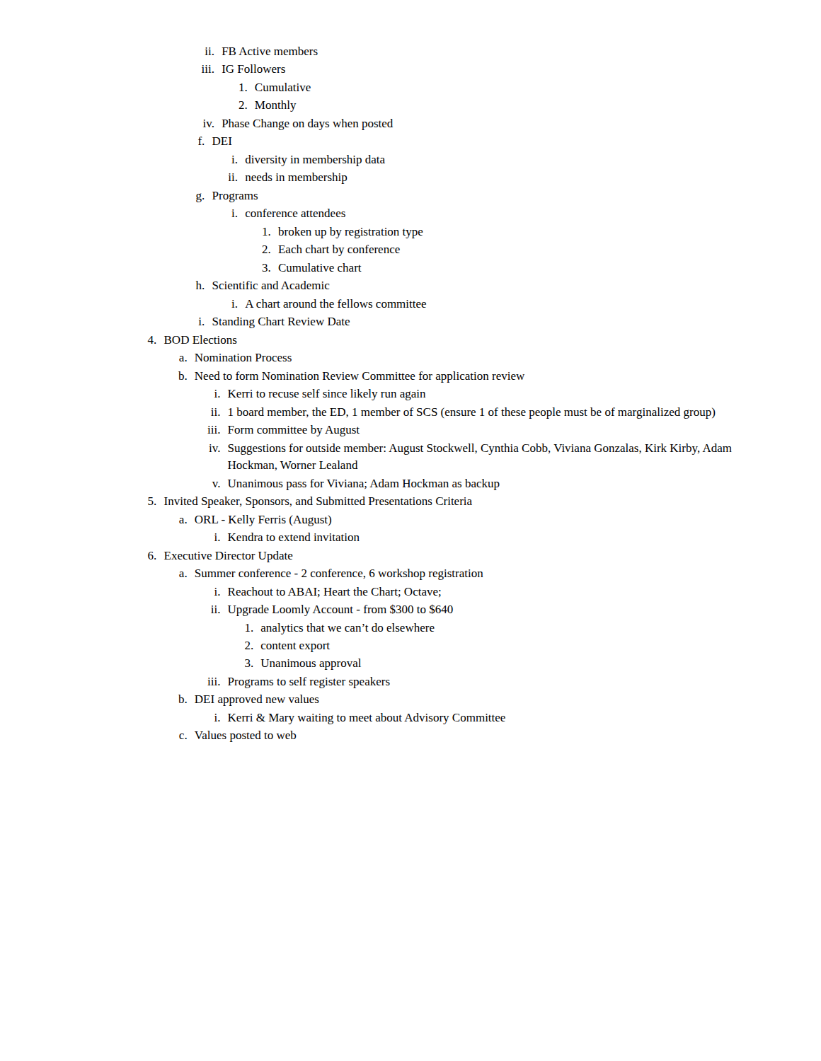FB Active members
IG Followers
Cumulative
Monthly
Phase Change on days when posted
DEI
diversity in membership data
needs in membership
Programs
conference attendees
broken up by registration type
Each chart by conference
Cumulative chart
Scientific and Academic
A chart around the fellows committee
Standing Chart Review Date
BOD Elections
Nomination Process
Need to form Nomination Review Committee for application review
Kerri to recuse self since likely run again
1 board member, the ED, 1 member of SCS (ensure 1 of these people must be of marginalized group)
Form committee by August
Suggestions for outside member: August Stockwell, Cynthia Cobb, Viviana Gonzalas, Kirk Kirby, Adam Hockman, Worner Lealand
Unanimous pass for Viviana; Adam Hockman as backup
Invited Speaker, Sponsors, and Submitted Presentations Criteria
ORL - Kelly Ferris (August)
Kendra to extend invitation
Executive Director Update
Summer conference - 2 conference, 6 workshop registration
Reachout to ABAI; Heart the Chart; Octave;
Upgrade Loomly Account - from $300 to $640
analytics that we can’t do elsewhere
content export
Unanimous approval
Programs to self register speakers
DEI approved new values
Kerri & Mary waiting to meet about Advisory Committee
Values posted to web